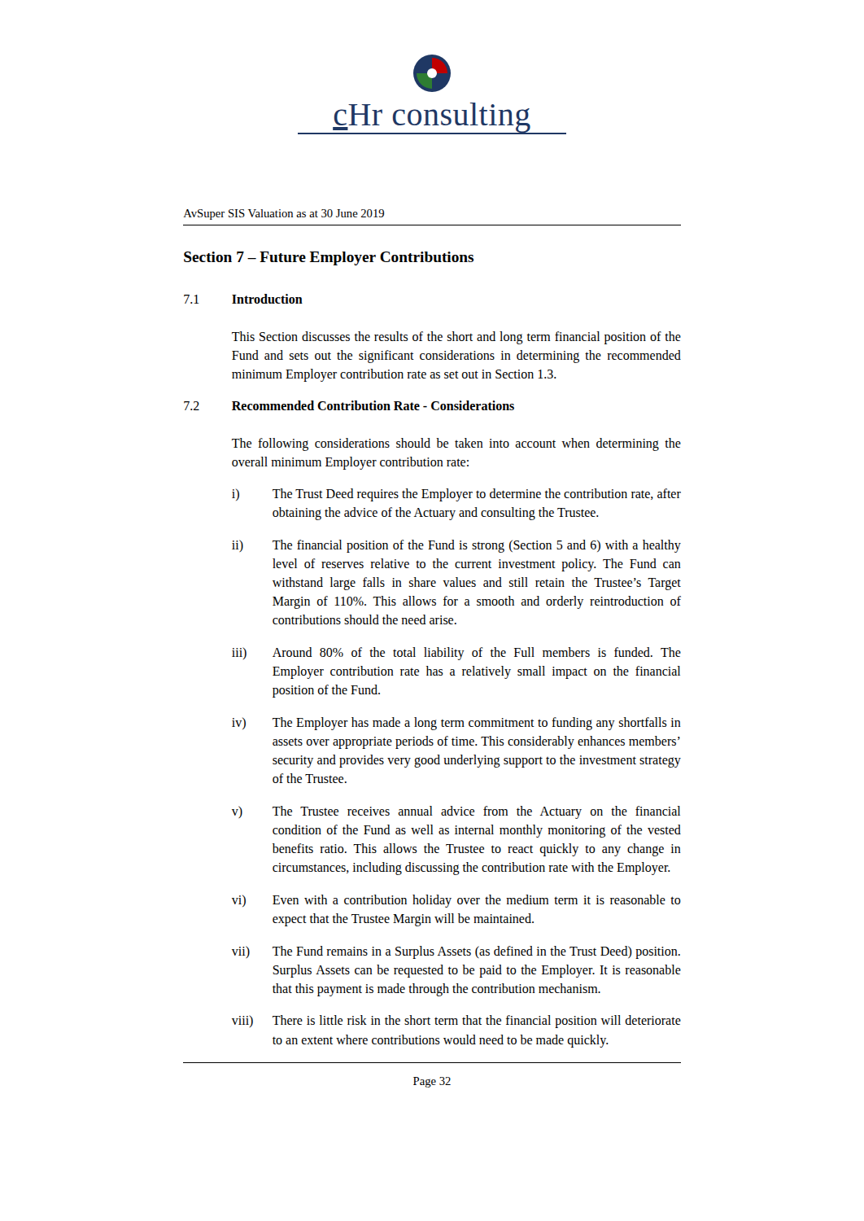c Hr consulting
AvSuper SIS Valuation as at 30 June 2019
Section 7 – Future Employer Contributions
7.1
Introduction
This Section discusses the results of the short and long term financial position of the Fund and sets out the significant considerations in determining the recommended minimum Employer contribution rate as set out in Section 1.3.
7.2
Recommended Contribution Rate - Considerations
The following considerations should be taken into account when determining the overall minimum Employer contribution rate:
i)
The Trust Deed requires the Employer to determine the contribution rate, after obtaining the advice of the Actuary and consulting the Trustee.
ii)
The financial position of the Fund is strong (Section 5 and 6) with a healthy level of reserves relative to the current investment policy. The Fund can withstand large falls in share values and still retain the Trustee’s Target Margin of 110%. This allows for a smooth and orderly reintroduction of contributions should the need arise.
iii)
Around 80% of the total liability of the Full members is funded. The Employer contribution rate has a relatively small impact on the financial position of the Fund.
iv)
The Employer has made a long term commitment to funding any shortfalls in assets over appropriate periods of time. This considerably enhances members’ security and provides very good underlying support to the investment strategy of the Trustee.
v)
The Trustee receives annual advice from the Actuary on the financial condition of the Fund as well as internal monthly monitoring of the vested benefits ratio. This allows the Trustee to react quickly to any change in circumstances, including discussing the contribution rate with the Employer.
vi)
Even with a contribution holiday over the medium term it is reasonable to expect that the Trustee Margin will be maintained.
vii)
The Fund remains in a Surplus Assets (as defined in the Trust Deed) position. Surplus Assets can be requested to be paid to the Employer. It is reasonable that this payment is made through the contribution mechanism.
viii)
There is little risk in the short term that the financial position will deteriorate to an extent where contributions would need to be made quickly.
Page 32